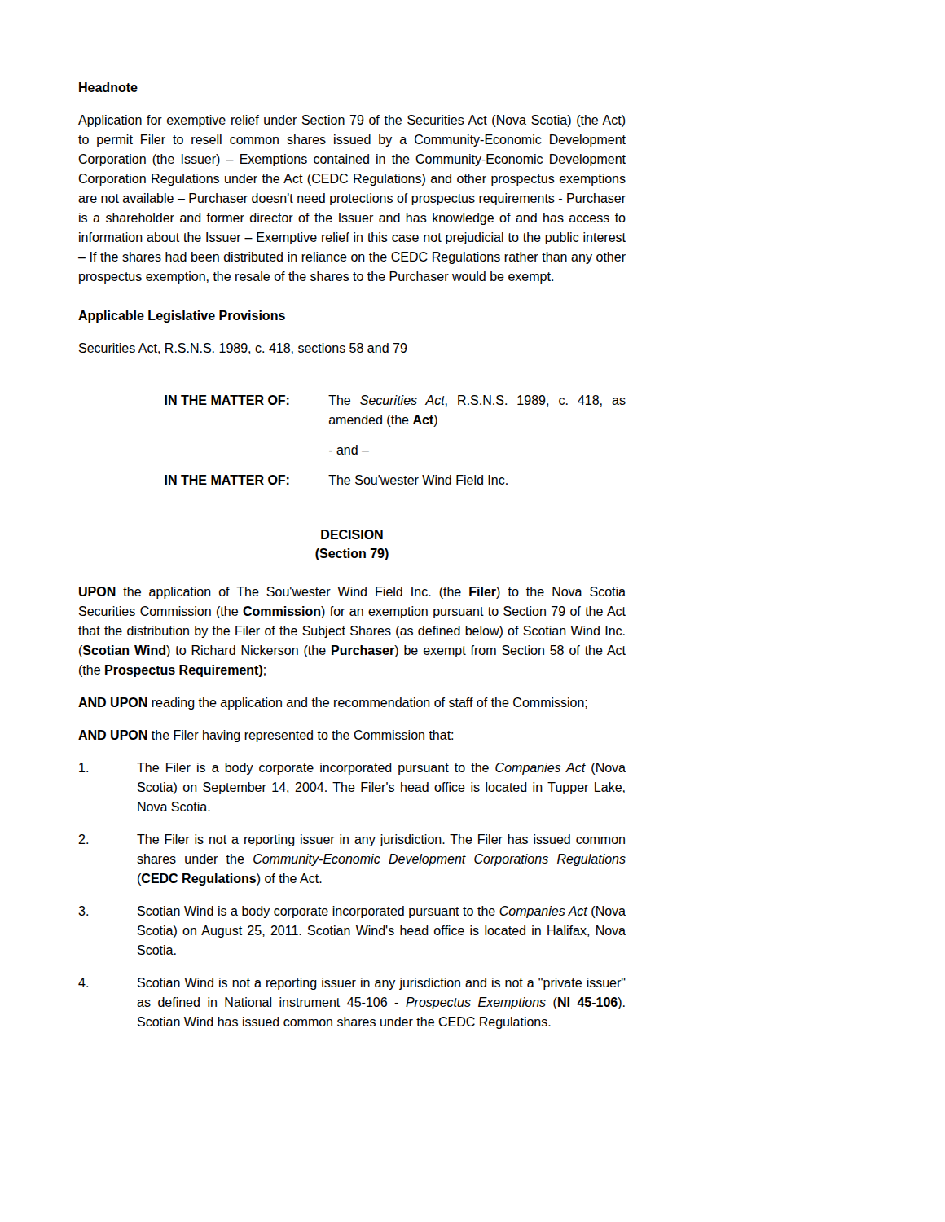Headnote
Application for exemptive relief under Section 79 of the Securities Act (Nova Scotia) (the Act) to permit Filer to resell common shares issued by a Community-Economic Development Corporation (the Issuer) – Exemptions contained in the Community-Economic Development Corporation Regulations under the Act (CEDC Regulations) and other prospectus exemptions are not available – Purchaser doesn't need protections of prospectus requirements - Purchaser is a shareholder and former director of the Issuer and has knowledge of and has access to information about the Issuer – Exemptive relief in this case not prejudicial to the public interest – If the shares had been distributed in reliance on the CEDC Regulations rather than any other prospectus exemption, the resale of the shares to the Purchaser would be exempt.
Applicable Legislative Provisions
Securities Act, R.S.N.S. 1989, c. 418, sections 58 and 79
| IN THE MATTER OF: | The Securities Act , R.S.N.S. 1989, c. 418, as amended (the Act ) |
| | - and – |
| IN THE MATTER OF: | The Sou'wester Wind Field Inc. |
DECISION
(Section 79)
UPON the application of The Sou'wester Wind Field Inc. (the Filer) to the Nova Scotia Securities Commission (the Commission) for an exemption pursuant to Section 79 of the Act that the distribution by the Filer of the Subject Shares (as defined below) of Scotian Wind Inc. (Scotian Wind) to Richard Nickerson (the Purchaser) be exempt from Section 58 of the Act (the Prospectus Requirement);
AND UPON reading the application and the recommendation of staff of the Commission;
AND UPON the Filer having represented to the Commission that:
1. The Filer is a body corporate incorporated pursuant to the Companies Act (Nova Scotia) on September 14, 2004. The Filer's head office is located in Tupper Lake, Nova Scotia.
2. The Filer is not a reporting issuer in any jurisdiction. The Filer has issued common shares under the Community-Economic Development Corporations Regulations (CEDC Regulations) of the Act.
3. Scotian Wind is a body corporate incorporated pursuant to the Companies Act (Nova Scotia) on August 25, 2011. Scotian Wind's head office is located in Halifax, Nova Scotia.
4. Scotian Wind is not a reporting issuer in any jurisdiction and is not a "private issuer" as defined in National instrument 45-106 - Prospectus Exemptions (NI 45-106). Scotian Wind has issued common shares under the CEDC Regulations.